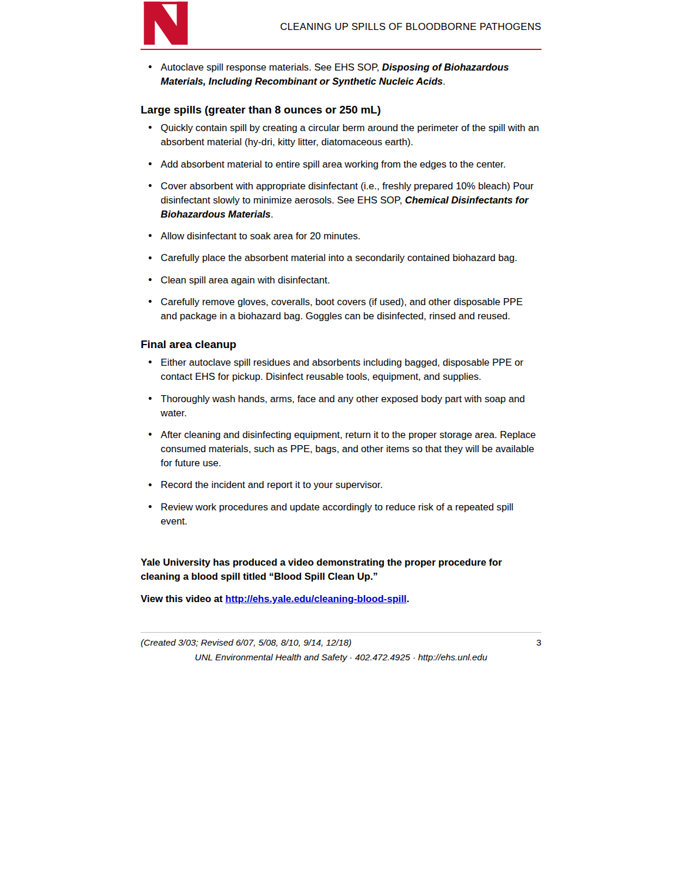CLEANING UP SPILLS OF BLOODBORNE PATHOGENS
Autoclave spill response materials. See EHS SOP, Disposing of Biohazardous Materials, Including Recombinant or Synthetic Nucleic Acids.
Large spills (greater than 8 ounces or 250 mL)
Quickly contain spill by creating a circular berm around the perimeter of the spill with an absorbent material (hy-dri, kitty litter, diatomaceous earth).
Add absorbent material to entire spill area working from the edges to the center.
Cover absorbent with appropriate disinfectant (i.e., freshly prepared 10% bleach) Pour disinfectant slowly to minimize aerosols. See EHS SOP, Chemical Disinfectants for Biohazardous Materials.
Allow disinfectant to soak area for 20 minutes.
Carefully place the absorbent material into a secondarily contained biohazard bag.
Clean spill area again with disinfectant.
Carefully remove gloves, coveralls, boot covers (if used), and other disposable PPE and package in a biohazard bag. Goggles can be disinfected, rinsed and reused.
Final area cleanup
Either autoclave spill residues and absorbents including bagged, disposable PPE or contact EHS for pickup. Disinfect reusable tools, equipment, and supplies.
Thoroughly wash hands, arms, face and any other exposed body part with soap and water.
After cleaning and disinfecting equipment, return it to the proper storage area. Replace consumed materials, such as PPE, bags, and other items so that they will be available for future use.
Record the incident and report it to your supervisor.
Review work procedures and update accordingly to reduce risk of a repeated spill event.
Yale University has produced a video demonstrating the proper procedure for cleaning a blood spill titled “Blood Spill Clean Up.”
View this video at http://ehs.yale.edu/cleaning-blood-spill.
(Created 3/03; Revised 6/07, 5/08, 8/10, 9/14, 12/18)
3
UNL Environmental Health and Safety · 402.472.4925 · http://ehs.unl.edu